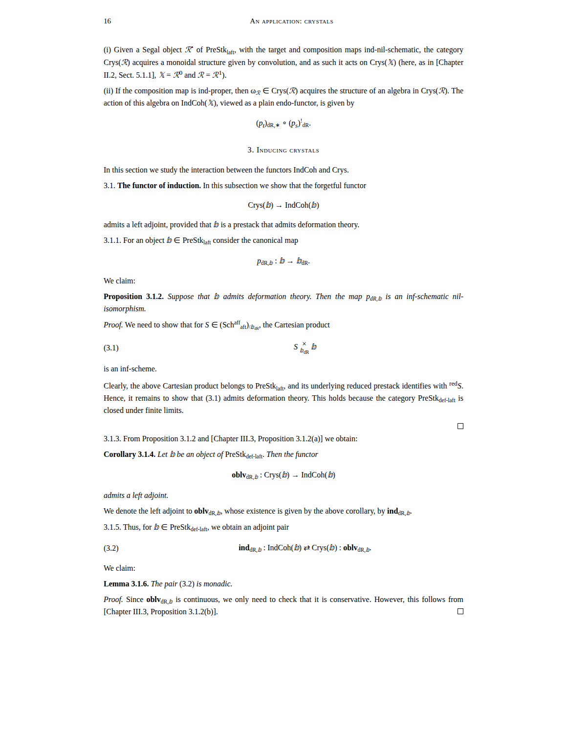16 An application: crystals
(i) Given a Segal object ℛ• of PreStklaft, with the target and composition maps ind-nil-schematic, the category Crys(ℛ) acquires a monoidal structure given by convolution, and as such it acts on Crys(𝕏) (here, as in [Chapter II.2, Sect. 5.1.1], 𝕏 = ℛ0 and ℛ = ℛ1).
(ii) If the composition map is ind-proper, then ωℛ ∈ Crys(ℛ) acquires the structure of an algebra in Crys(ℛ). The action of this algebra on IndCoh(𝕏), viewed as a plain endo-functor, is given by
(pt)dR,∗ ∘ (ps)!dR.
3. Inducing crystals
In this section we study the interaction between the functors IndCoh and Crys.
3.1. The functor of induction. In this subsection we show that the forgetful functor
Crys(𝕓) → IndCoh(𝕓)
admits a left adjoint, provided that 𝕓 is a prestack that admits deformation theory.
3.1.1. For an object 𝕓 ∈ PreStklaft consider the canonical map
pdR,𝕓 : 𝕓 → 𝕓dR.
We claim:
Proposition 3.1.2. Suppose that 𝕓 admits deformation theory. Then the map pdR,𝕓 is an inf-schematic nil-isomorphism.
Proof. We need to show that for S ∈ (Schaff aft)/𝕓dR, the Cartesian product
(3.1) S ×𝕓dR 𝕓
is an inf-scheme.
Clearly, the above Cartesian product belongs to PreStklaft, and its underlying reduced prestack identifies with redS. Hence, it remains to show that (3.1) admits deformation theory. This holds because the category PreStkdef-laft is closed under finite limits.
3.1.3. From Proposition 3.1.2 and [Chapter III.3, Proposition 3.1.2(a)] we obtain:
Corollary 3.1.4. Let 𝕓 be an object of PreStkdef-laft. Then the functor
oblv dR,𝕓 : Crys(𝕓) → IndCoh(𝕓)
admits a left adjoint.
We denote the left adjoint to oblv dR,𝕓, whose existence is given by the above corollary, by ind dR,𝕓.
3.1.5. Thus, for 𝕓 ∈ PreStkdef-laft, we obtain an adjoint pair
(3.2) ind dR,𝕓 : IndCoh(𝕓) ⇄ Crys(𝕓) : oblv dR,𝕓.
We claim:
Lemma 3.1.6. The pair (3.2) is monadic.
Proof. Since oblv dR,𝕓 is continuous, we only need to check that it is conservative. However, this follows from [Chapter III.3, Proposition 3.1.2(b)].